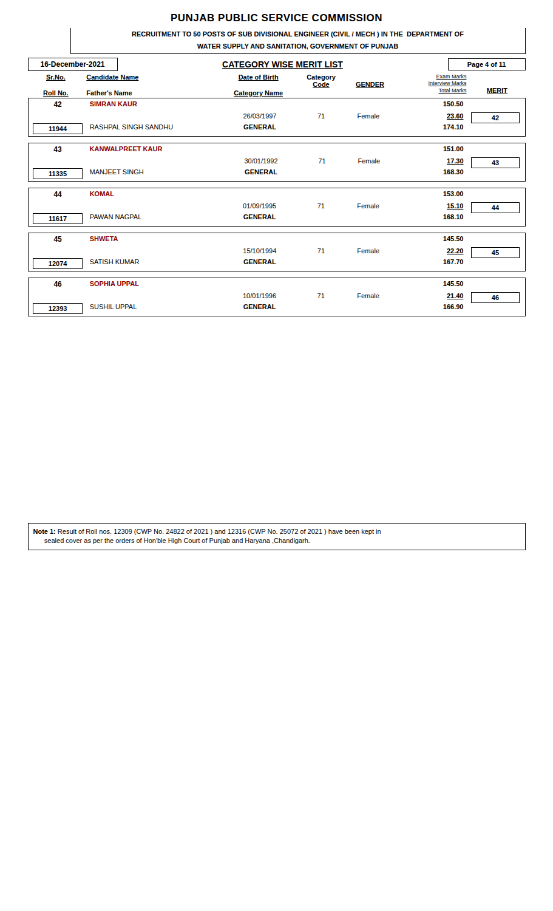PUNJAB PUBLIC SERVICE COMMISSION
RECRUITMENT TO 50 POSTS OF SUB DIVISIONAL ENGINEER (CIVIL / MECH ) IN THE DEPARTMENT OF
WATER SUPPLY AND SANITATION, GOVERNMENT OF PUNJAB
16-December-2021
CATEGORY WISE MERIT LIST
Page 4 of 11
| Sr.No. Roll No. | Candidate Name Father's Name | Date of Birth Category Name | Category Code | GENDER | Exam Marks Interview Marks Total Marks | MERIT |
| 42 | SIMRAN KAUR | | | | 150.50 | |
| | | 26/03/1997 | 71 | Female | 23.60 | 42 |
| 11944 | RASHPAL SINGH SANDHU | GENERAL | | | 174.10 |
| 43 | KANWALPREET KAUR | | | | 151.00 | |
| | | 30/01/1992 | 71 | Female | 17.30 | 43 |
| 11335 | MANJEET SINGH | GENERAL | | | 168.30 |
| 44 | KOMAL | | | | 153.00 | |
| | | 01/09/1995 | 71 | Female | 15.10 | 44 |
| 11617 | PAWAN NAGPAL | GENERAL | | | 168.10 |
| 45 | SHWETA | | | | 145.50 | |
| | | 15/10/1994 | 71 | Female | 22.20 | 45 |
| 12074 | SATISH KUMAR | GENERAL | | | 167.70 |
| 46 | SOPHIA UPPAL | | | | 145.50 | |
| | | 10/01/1996 | 71 | Female | 21.40 | 46 |
| 12393 | SUSHIL UPPAL | GENERAL | | | 166.90 |
Note 1: Result of Roll nos. 12309 (CWP No. 24822 of 2021 ) and 12316 (CWP No. 25072 of 2021 ) have been kept in
sealed cover as per the orders of Hon'ble High Court of Punjab and Haryana ,Chandigarh.